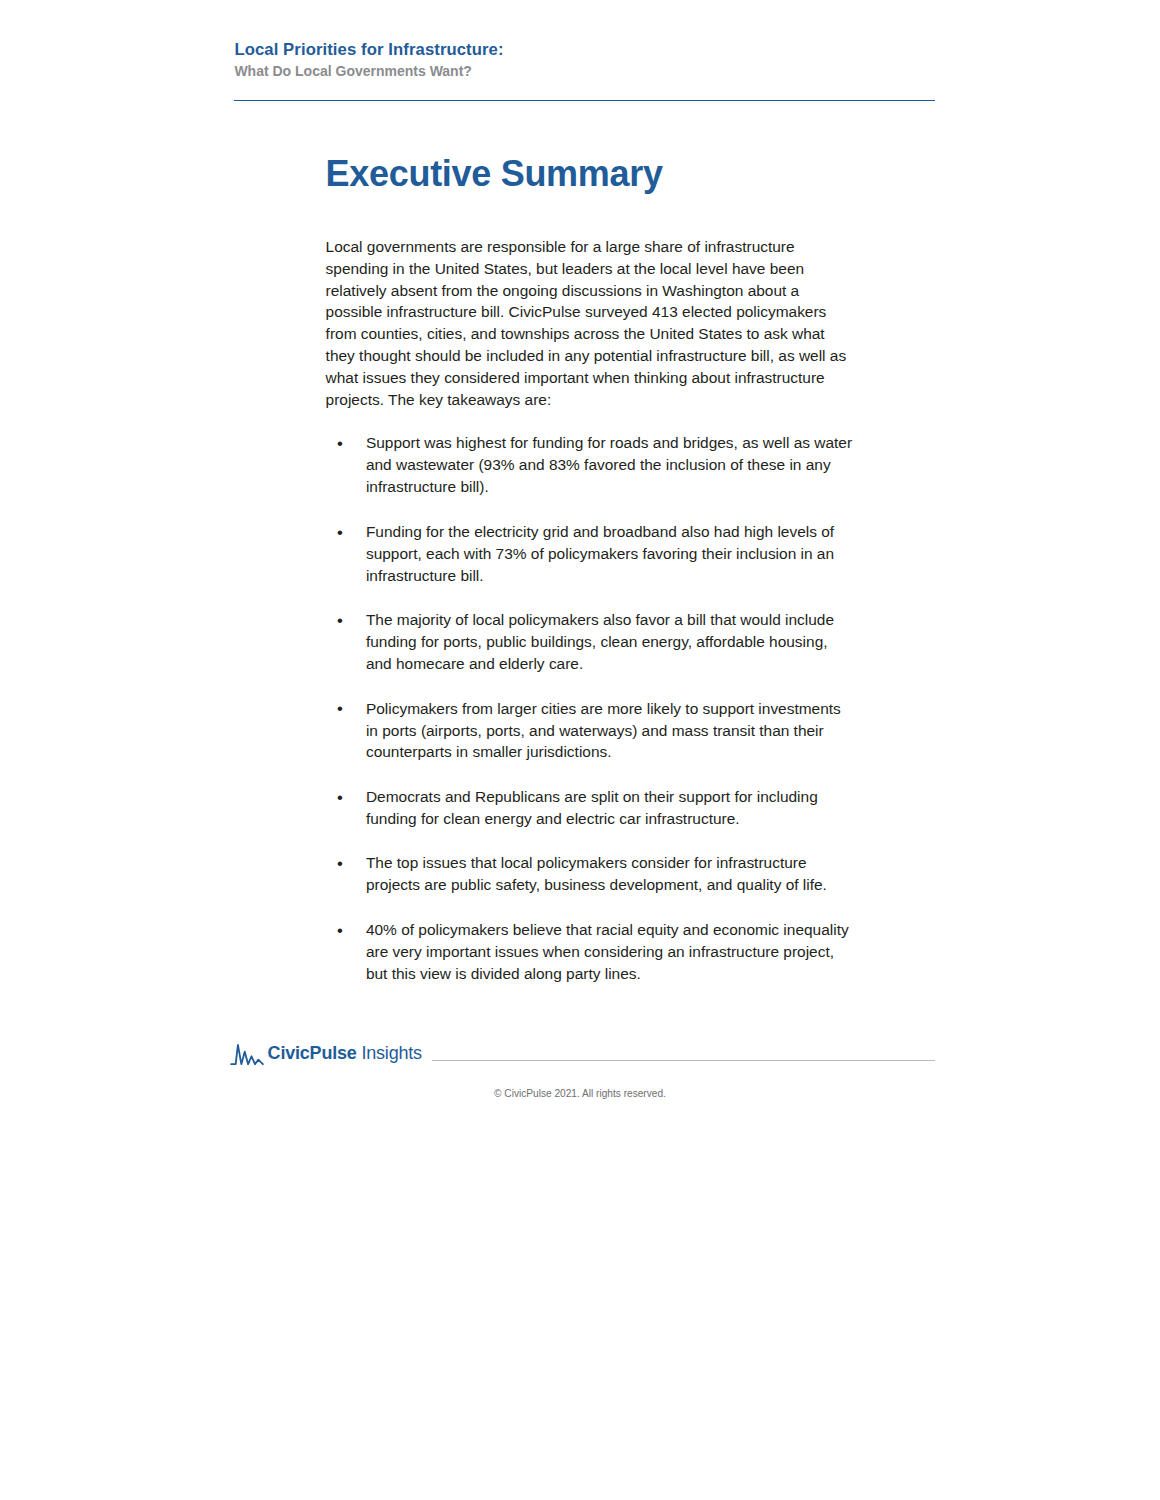Local Priorities for Infrastructure:
What Do Local Governments Want?
Executive Summary
Local governments are responsible for a large share of infrastructure spending in the United States, but leaders at the local level have been relatively absent from the ongoing discussions in Washington about a possible infrastructure bill. CivicPulse surveyed 413 elected policymakers from counties, cities, and townships across the United States to ask what they thought should be included in any potential infrastructure bill, as well as what issues they considered important when thinking about infrastructure projects. The key takeaways are:
Support was highest for funding for roads and bridges, as well as water and wastewater (93% and 83% favored the inclusion of these in any infrastructure bill).
Funding for the electricity grid and broadband also had high levels of support, each with 73% of policymakers favoring their inclusion in an infrastructure bill.
The majority of local policymakers also favor a bill that would include funding for ports, public buildings, clean energy, affordable housing, and homecare and elderly care.
Policymakers from larger cities are more likely to support investments in ports (airports, ports, and waterways) and mass transit than their counterparts in smaller jurisdictions.
Democrats and Republicans are split on their support for including funding for clean energy and electric car infrastructure.
The top issues that local policymakers consider for infrastructure projects are public safety, business development, and quality of life.
40% of policymakers believe that racial equity and economic inequality are very important issues when considering an infrastructure project, but this view is divided along party lines.
CivicPulse Insights
© CivicPulse 2021. All rights reserved.